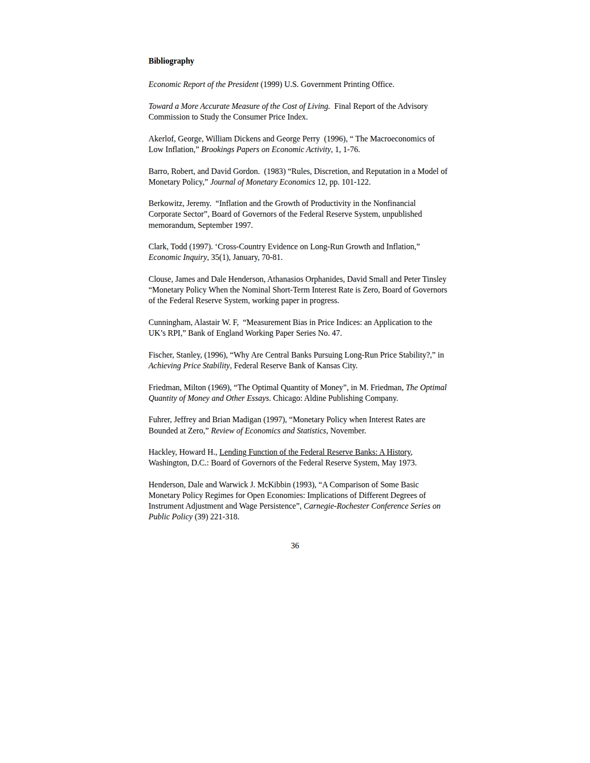Bibliography
Economic Report of the President (1999) U.S. Government Printing Office.
Toward a More Accurate Measure of the Cost of Living. Final Report of the Advisory Commission to Study the Consumer Price Index.
Akerlof, George, William Dickens and George Perry (1996), “ The Macroeconomics of Low Inflation,” Brookings Papers on Economic Activity, 1, 1-76.
Barro, Robert, and David Gordon. (1983) “Rules, Discretion, and Reputation in a Model of Monetary Policy,” Journal of Monetary Economics 12, pp. 101-122.
Berkowitz, Jeremy. “Inflation and the Growth of Productivity in the Nonfinancial Corporate Sector”, Board of Governors of the Federal Reserve System, unpublished memorandum, September 1997.
Clark, Todd (1997). ‘Cross-Country Evidence on Long-Run Growth and Inflation,” Economic Inquiry, 35(1), January, 70-81.
Clouse, James and Dale Henderson, Athanasios Orphanides, David Small and Peter Tinsley “Monetary Policy When the Nominal Short-Term Interest Rate is Zero, Board of Governors of the Federal Reserve System, working paper in progress.
Cunningham, Alastair W. F, “Measurement Bias in Price Indices: an Application to the UK’s RPI,” Bank of England Working Paper Series No. 47.
Fischer, Stanley, (1996), “Why Are Central Banks Pursuing Long-Run Price Stability?,” in Achieving Price Stability, Federal Reserve Bank of Kansas City.
Friedman, Milton (1969), “The Optimal Quantity of Money”, in M. Friedman, The Optimal Quantity of Money and Other Essays. Chicago: Aldine Publishing Company.
Fuhrer, Jeffrey and Brian Madigan (1997), “Monetary Policy when Interest Rates are Bounded at Zero,” Review of Economics and Statistics, November.
Hackley, Howard H., Lending Function of the Federal Reserve Banks: A History, Washington, D.C.: Board of Governors of the Federal Reserve System, May 1973.
Henderson, Dale and Warwick J. McKibbin (1993), “A Comparison of Some Basic Monetary Policy Regimes for Open Economies: Implications of Different Degrees of Instrument Adjustment and Wage Persistence”, Carnegie-Rochester Conference Series on Public Policy (39) 221-318.
36